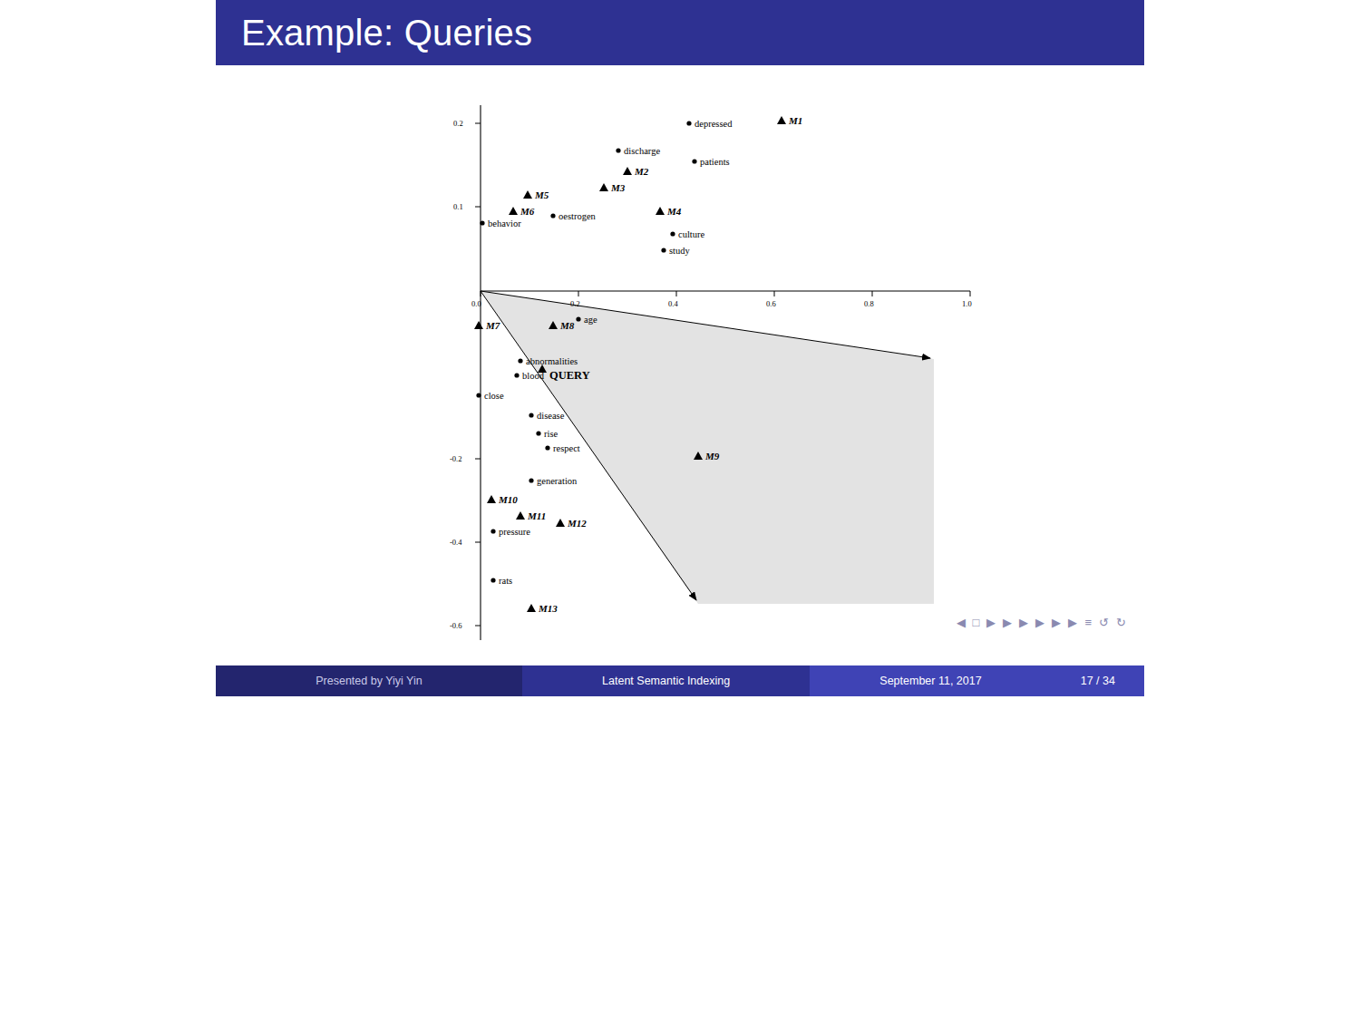Example: Queries
0.2 0.1 -0.2 -0.4 -0.6 0.0 0.2 0.4 0.6 0.8 1.0 M1 M2 M3 M4 M5 M6 M7 M8 M9 M10 M11 M12 M13 M14 depressed discharge patients oestrogen behavior culture study age abnormalities blood close disease rise respect generation pressure rats fast QUERY
◀□▶▶▶▶▶▶≡↺↻
Presented by Yiyi Yin
Latent Semantic Indexing
September 11, 2017
17 / 34